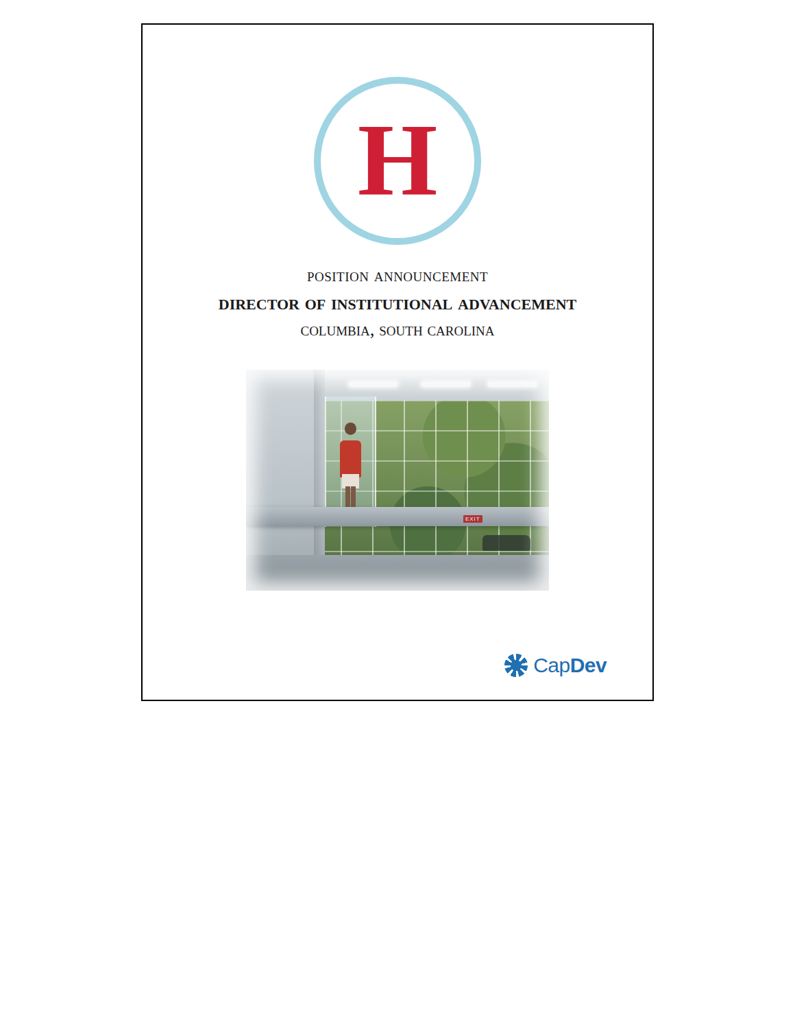H
Position Announcement
Director of Institutional Advancement
Columbia, South Carolina
EXIT
CapDev